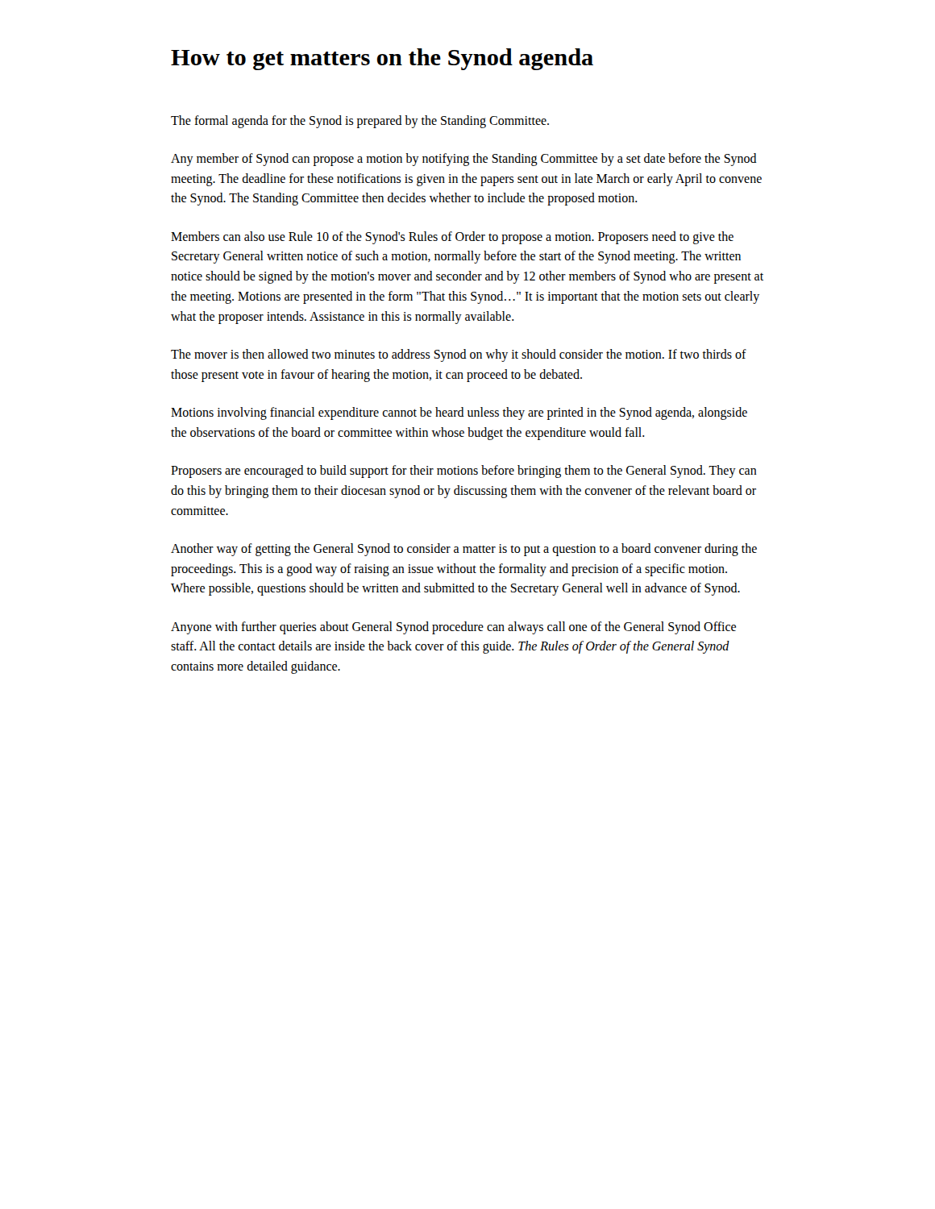How to get matters on the Synod agenda
The formal agenda for the Synod is prepared by the Standing Committee.
Any member of Synod can propose a motion by notifying the Standing Committee by a set date before the Synod meeting. The deadline for these notifications is given in the papers sent out in late March or early April to convene the Synod. The Standing Committee then decides whether to include the proposed motion.
Members can also use Rule 10 of the Synod's Rules of Order to propose a motion. Proposers need to give the Secretary General written notice of such a motion, normally before the start of the Synod meeting. The written notice should be signed by the motion's mover and seconder and by 12 other members of Synod who are present at the meeting. Motions are presented in the form "That this Synod…" It is important that the motion sets out clearly what the proposer intends. Assistance in this is normally available.
The mover is then allowed two minutes to address Synod on why it should consider the motion. If two thirds of those present vote in favour of hearing the motion, it can proceed to be debated.
Motions involving financial expenditure cannot be heard unless they are printed in the Synod agenda, alongside the observations of the board or committee within whose budget the expenditure would fall.
Proposers are encouraged to build support for their motions before bringing them to the General Synod. They can do this by bringing them to their diocesan synod or by discussing them with the convener of the relevant board or committee.
Another way of getting the General Synod to consider a matter is to put a question to a board convener during the proceedings. This is a good way of raising an issue without the formality and precision of a specific motion. Where possible, questions should be written and submitted to the Secretary General well in advance of Synod.
Anyone with further queries about General Synod procedure can always call one of the General Synod Office staff. All the contact details are inside the back cover of this guide. The Rules of Order of the General Synod contains more detailed guidance.